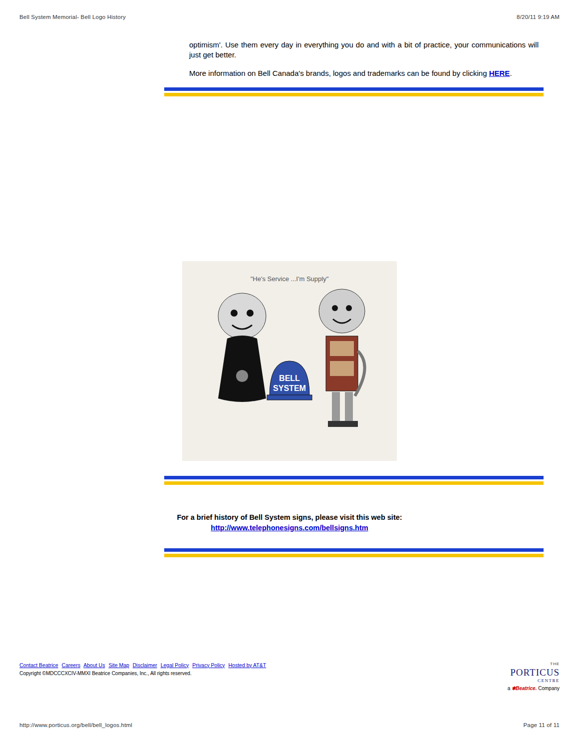Bell System Memorial- Bell Logo History
8/20/11 9:19 AM
optimism'. Use them every day in everything you do and with a bit of practice, your communications will just get better.
More information on Bell Canada's brands, logos and trademarks can be found by clicking HERE.
For a brief history of Bell System signs, please visit this web site:
http://www.telephonesigns.com/bellsigns.htm
Contact Beatrice Careers About Us Site Map Disclaimer Legal Policy Privacy Policy Hosted by AT&T Copyright ©MDCCCXCIV-MMXI Beatrice Companies, Inc., All rights reserved.
THE
PORTICUS
CENTRE
a ✱Beatrice. Company
http://www.porticus.org/bell/bell_logos.html
Page 11 of 11